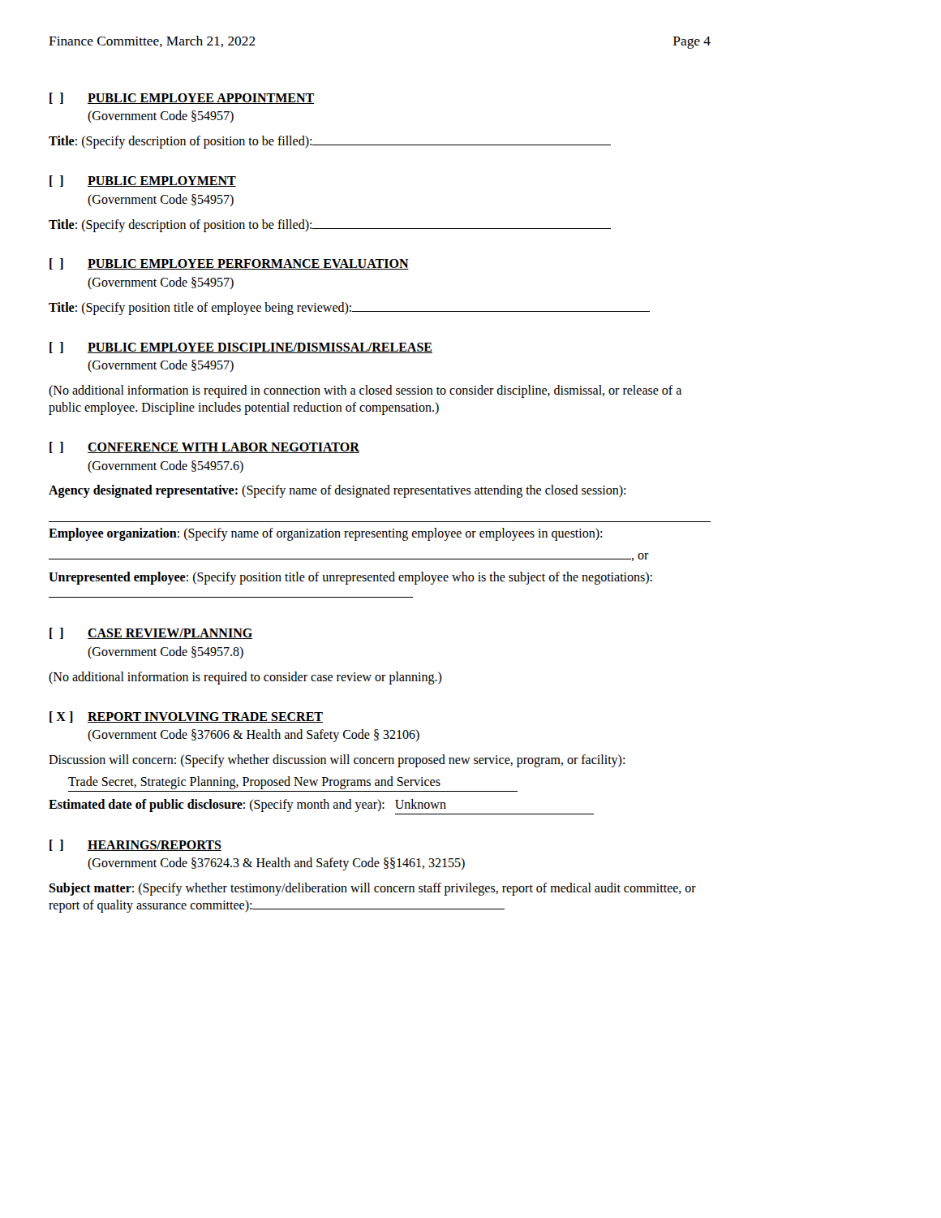Finance Committee, March 21, 2022
Page 4
[ ] Public Employee Appointment
(Government Code §54957)
Title: (Specify description of position to be filled):
[ ] Public Employment
(Government Code §54957)
Title: (Specify description of position to be filled):
[ ] Public Employee Performance Evaluation
(Government Code §54957)
Title: (Specify position title of employee being reviewed):
[ ] Public Employee Discipline/Dismissal/Release
(Government Code §54957)
(No additional information is required in connection with a closed session to consider discipline, dismissal, or release of a public employee. Discipline includes potential reduction of compensation.)
[ ] Conference with Labor Negotiator
(Government Code §54957.6)
Agency designated representative: (Specify name of designated representatives attending the closed session):
Employee organization: (Specify name of organization representing employee or employees in question):
, or
Unrepresented employee: (Specify position title of unrepresented employee who is the subject of the negotiations):
[ ] Case Review/Planning
(Government Code §54957.8)
(No additional information is required to consider case review or planning.)
[ X ] Report Involving Trade Secret
(Government Code §37606 & Health and Safety Code § 32106)
Discussion will concern: (Specify whether discussion will concern proposed new service, program, or facility):
Trade Secret, Strategic Planning, Proposed New Programs and Services
Estimated date of public disclosure: (Specify month and year): Unknown
[ ] Hearings/Reports
(Government Code §37624.3 & Health and Safety Code §§1461, 32155)
Subject matter: (Specify whether testimony/deliberation will concern staff privileges, report of medical audit committee, or report of quality assurance committee):